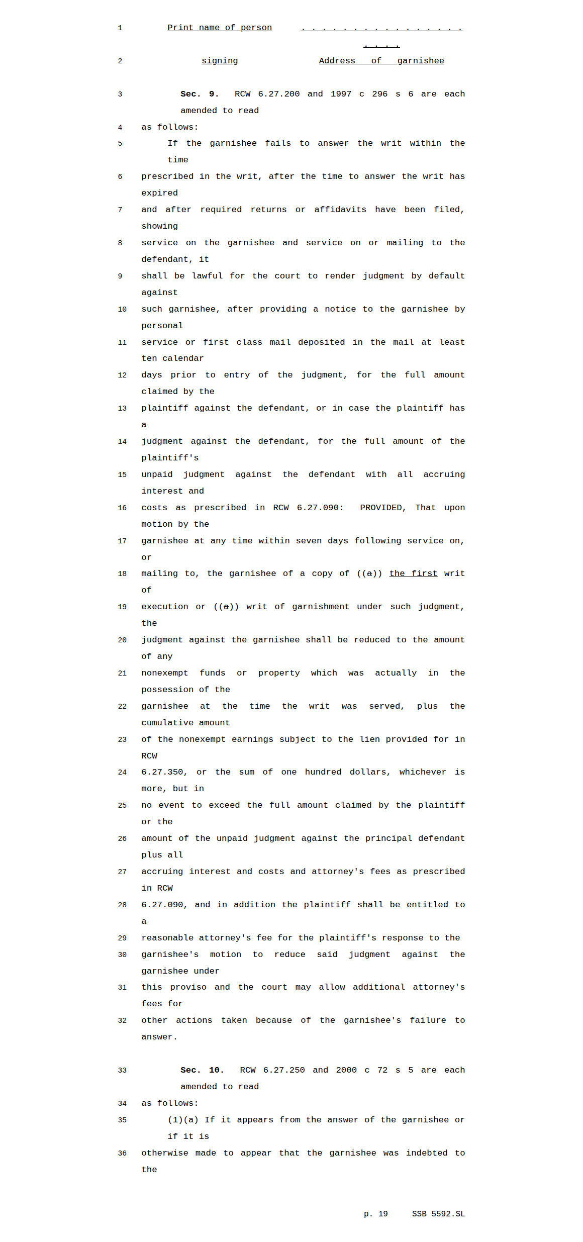1
Print name of person
. . . . . . . . . . . . . . . . . . . .
2
signing
Address of garnishee
3
Sec. 9. RCW 6.27.200 and 1997 c 296 s 6 are each amended to read
4
as follows:
5
If the garnishee fails to answer the writ within the time
6
prescribed in the writ, after the time to answer the writ has expired
7
and after required returns or affidavits have been filed, showing
8
service on the garnishee and service on or mailing to the defendant, it
9
shall be lawful for the court to render judgment by default against
10
such garnishee, after providing a notice to the garnishee by personal
11
service or first class mail deposited in the mail at least ten calendar
12
days prior to entry of the judgment, for the full amount claimed by the
13
plaintiff against the defendant, or in case the plaintiff has a
14
judgment against the defendant, for the full amount of the plaintiff's
15
unpaid judgment against the defendant with all accruing interest and
16
costs as prescribed in RCW 6.27.090: PROVIDED, That upon motion by the
17
garnishee at any time within seven days following service on, or
18
mailing to, the garnishee of a copy of ((a)) the first writ of
19
execution or ((a)) writ of garnishment under such judgment, the
20
judgment against the garnishee shall be reduced to the amount of any
21
nonexempt funds or property which was actually in the possession of the
22
garnishee at the time the writ was served, plus the cumulative amount
23
of the nonexempt earnings subject to the lien provided for in RCW
24
6.27.350, or the sum of one hundred dollars, whichever is more, but in
25
no event to exceed the full amount claimed by the plaintiff or the
26
amount of the unpaid judgment against the principal defendant plus all
27
accruing interest and costs and attorney's fees as prescribed in RCW
28
6.27.090, and in addition the plaintiff shall be entitled to a
29
reasonable attorney's fee for the plaintiff's response to the
30
garnishee's motion to reduce said judgment against the garnishee under
31
this proviso and the court may allow additional attorney's fees for
32
other actions taken because of the garnishee's failure to answer.
33
Sec. 10. RCW 6.27.250 and 2000 c 72 s 5 are each amended to read
34
as follows:
35
(1)(a) If it appears from the answer of the garnishee or if it is
36
otherwise made to appear that the garnishee was indebted to the
p. 19 SSB 5592.SL